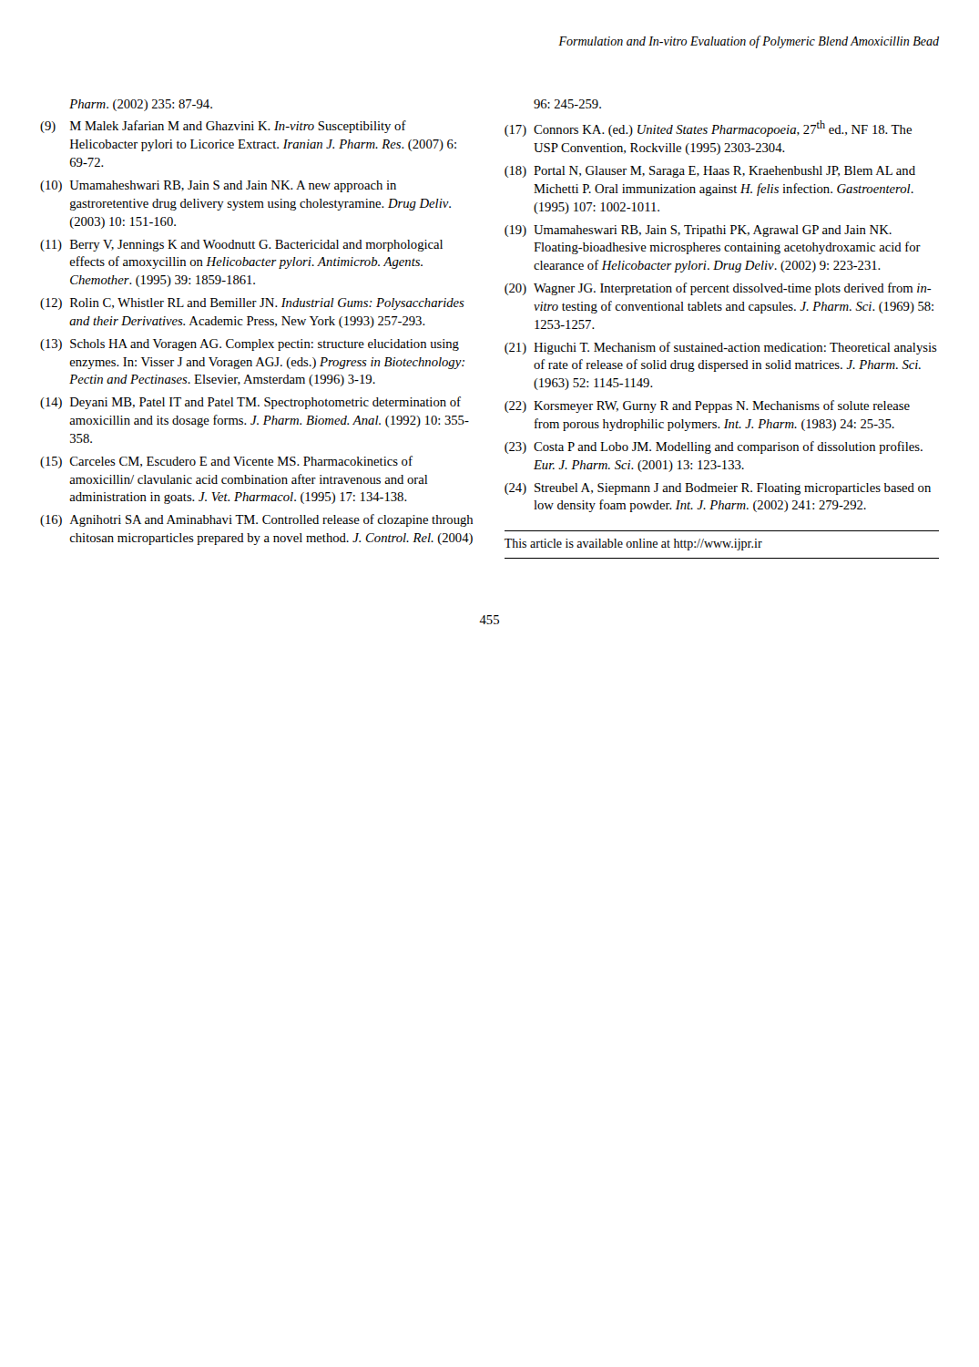Formulation and In-vitro Evaluation of Polymeric Blend Amoxicillin Bead
Pharm. (2002) 235: 87-94.
(9) M Malek Jafarian M and Ghazvini K. In-vitro Susceptibility of Helicobacter pylori to Licorice Extract. Iranian J. Pharm. Res. (2007) 6: 69-72.
(10) Umamaheshwari RB, Jain S and Jain NK. A new approach in gastroretentive drug delivery system using cholestyramine. Drug Deliv. (2003) 10: 151-160.
(11) Berry V, Jennings K and Woodnutt G. Bactericidal and morphological effects of amoxycillin on Helicobacter pylori. Antimicrob. Agents. Chemother. (1995) 39: 1859-1861.
(12) Rolin C, Whistler RL and Bemiller JN. Industrial Gums: Polysaccharides and their Derivatives. Academic Press, New York (1993) 257-293.
(13) Schols HA and Voragen AG. Complex pectin: structure elucidation using enzymes. In: Visser J and Voragen AGJ. (eds.) Progress in Biotechnology: Pectin and Pectinases. Elsevier, Amsterdam (1996) 3-19.
(14) Deyani MB, Patel IT and Patel TM. Spectrophotometric determination of amoxicillin and its dosage forms. J. Pharm. Biomed. Anal. (1992) 10: 355-358.
(15) Carceles CM, Escudero E and Vicente MS. Pharmacokinetics of amoxicillin/ clavulanic acid combination after intravenous and oral administration in goats. J. Vet. Pharmacol. (1995) 17: 134-138.
(16) Agnihotri SA and Aminabhavi TM. Controlled release of clozapine through chitosan microparticles prepared by a novel method. J. Control. Rel. (2004) 96: 245-259.
(17) Connors KA. (ed.) United States Pharmacopoeia, 27th ed., NF 18. The USP Convention, Rockville (1995) 2303-2304.
(18) Portal N, Glauser M, Saraga E, Haas R, Kraehenbushl JP, Blem AL and Michetti P. Oral immunization against H. felis infection. Gastroenterol. (1995) 107: 1002-1011.
(19) Umamaheswari RB, Jain S, Tripathi PK, Agrawal GP and Jain NK. Floating-bioadhesive microspheres containing acetohydroxamic acid for clearance of Helicobacter pylori. Drug Deliv. (2002) 9: 223-231.
(20) Wagner JG. Interpretation of percent dissolved-time plots derived from in-vitro testing of conventional tablets and capsules. J. Pharm. Sci. (1969) 58: 1253-1257.
(21) Higuchi T. Mechanism of sustained-action medication: Theoretical analysis of rate of release of solid drug dispersed in solid matrices. J. Pharm. Sci. (1963) 52: 1145-1149.
(22) Korsmeyer RW, Gurny R and Peppas N. Mechanisms of solute release from porous hydrophilic polymers. Int. J. Pharm. (1983) 24: 25-35.
(23) Costa P and Lobo JM. Modelling and comparison of dissolution profiles. Eur. J. Pharm. Sci. (2001) 13: 123-133.
(24) Streubel A, Siepmann J and Bodmeier R. Floating microparticles based on low density foam powder. Int. J. Pharm. (2002) 241: 279-292.
This article is available online at http://www.ijpr.ir
455